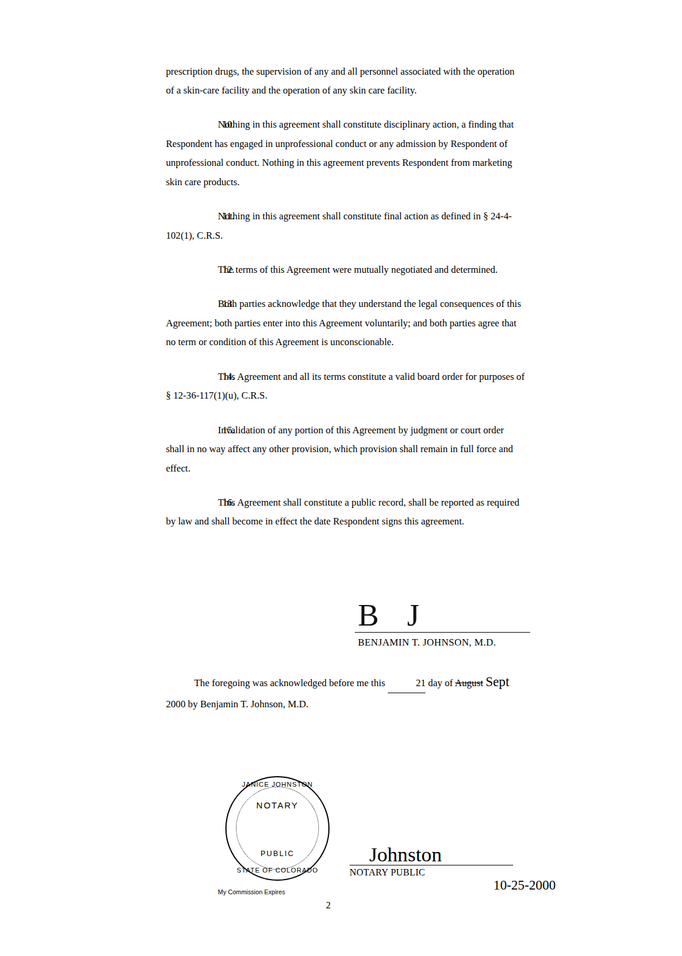prescription drugs, the supervision of any and all personnel associated with the operation of a skin-care facility and the operation of any skin care facility.
10. Nothing in this agreement shall constitute disciplinary action, a finding that Respondent has engaged in unprofessional conduct or any admission by Respondent of unprofessional conduct. Nothing in this agreement prevents Respondent from marketing skin care products.
11. Nothing in this agreement shall constitute final action as defined in § 24-4-102(1), C.R.S.
12. The terms of this Agreement were mutually negotiated and determined.
13. Both parties acknowledge that they understand the legal consequences of this Agreement; both parties enter into this Agreement voluntarily; and both parties agree that no term or condition of this Agreement is unconscionable.
14. This Agreement and all its terms constitute a valid board order for purposes of § 12-36-117(1)(u), C.R.S.
15. Invalidation of any portion of this Agreement by judgment or court order shall in no way affect any other provision, which provision shall remain in full force and effect.
16. This Agreement shall constitute a public record, shall be reported as required by law and shall become in effect the date Respondent signs this agreement.
B J
BENJAMIN T. JOHNSON, M.D.
The foregoing was acknowledged before me this 21 day of August Sept 2000 by Benjamin T. Johnson, M.D.
JANICE JOHNSTON
NOTARY
PUBLIC
STATE OF COLORADO
My Commission Expires
Johnston
NOTARY PUBLIC
10-25-2000
2